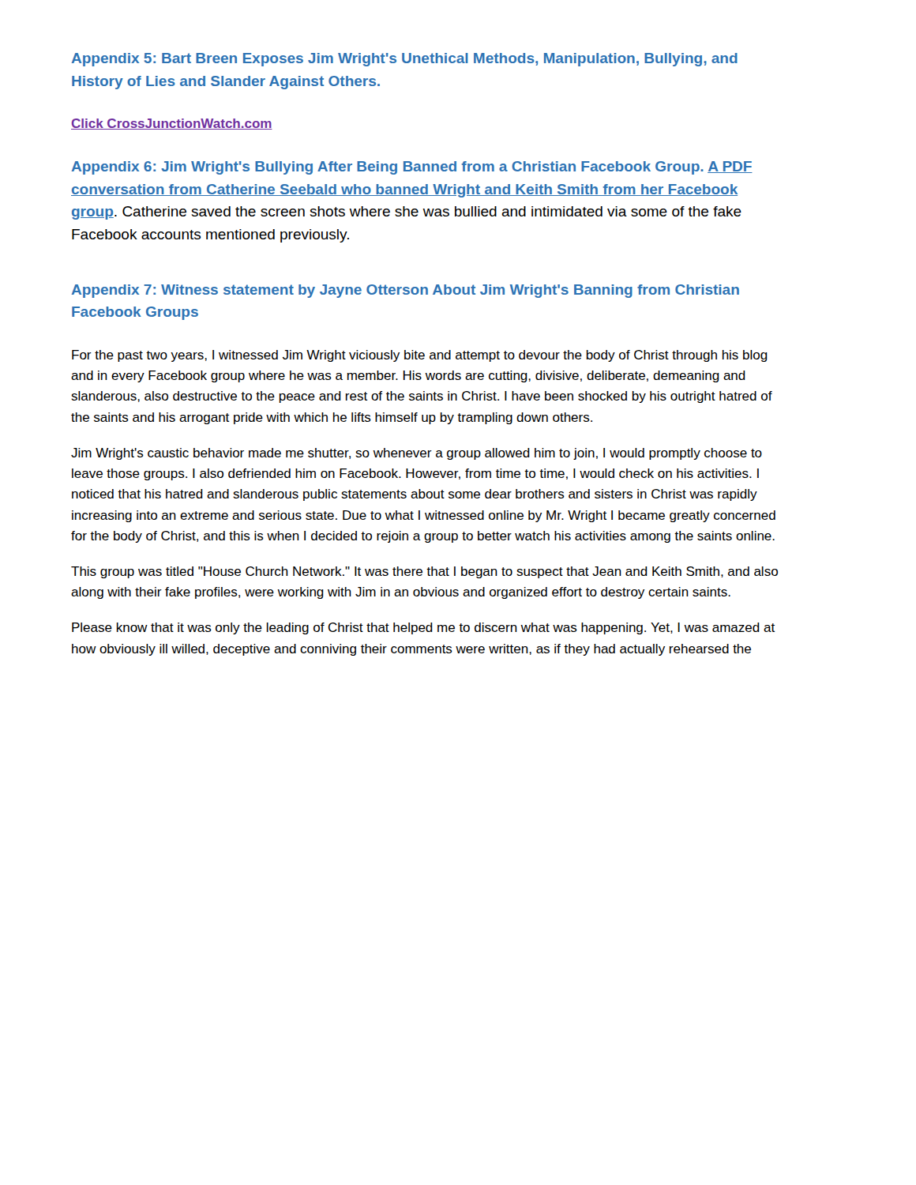Appendix 5: Bart Breen Exposes Jim Wright's Unethical Methods, Manipulation, Bullying, and History of Lies and Slander Against Others.
Click CrossJunctionWatch.com
Appendix 6: Jim Wright's Bullying After Being Banned from a Christian Facebook Group. A PDF conversation from Catherine Seebald who banned Wright and Keith Smith from her Facebook group. Catherine saved the screen shots where she was bullied and intimidated via some of the fake Facebook accounts mentioned previously.
Appendix 7: Witness statement by Jayne Otterson About Jim Wright's Banning from Christian Facebook Groups
For the past two years, I witnessed Jim Wright viciously bite and attempt to devour the body of Christ through his blog and in every Facebook group where he was a member. His words are cutting, divisive, deliberate, demeaning and slanderous, also destructive to the peace and rest of the saints in Christ. I have been shocked by his outright hatred of the saints and his arrogant pride with which he lifts himself up by trampling down others.
Jim Wright's caustic behavior made me shutter, so whenever a group allowed him to join, I would promptly choose to leave those groups. I also defriended him on Facebook. However, from time to time, I would check on his activities. I noticed that his hatred and slanderous public statements about some dear brothers and sisters in Christ was rapidly increasing into an extreme and serious state. Due to what I witnessed online by Mr. Wright I became greatly concerned for the body of Christ, and this is when I decided to rejoin a group to better watch his activities among the saints online.
This group was titled "House Church Network." It was there that I began to suspect that Jean and Keith Smith, and also along with their fake profiles, were working with Jim in an obvious and organized effort to destroy certain saints.
Please know that it was only the leading of Christ that helped me to discern what was happening. Yet, I was amazed at how obviously ill willed, deceptive and conniving their comments were written, as if they had actually rehearsed the